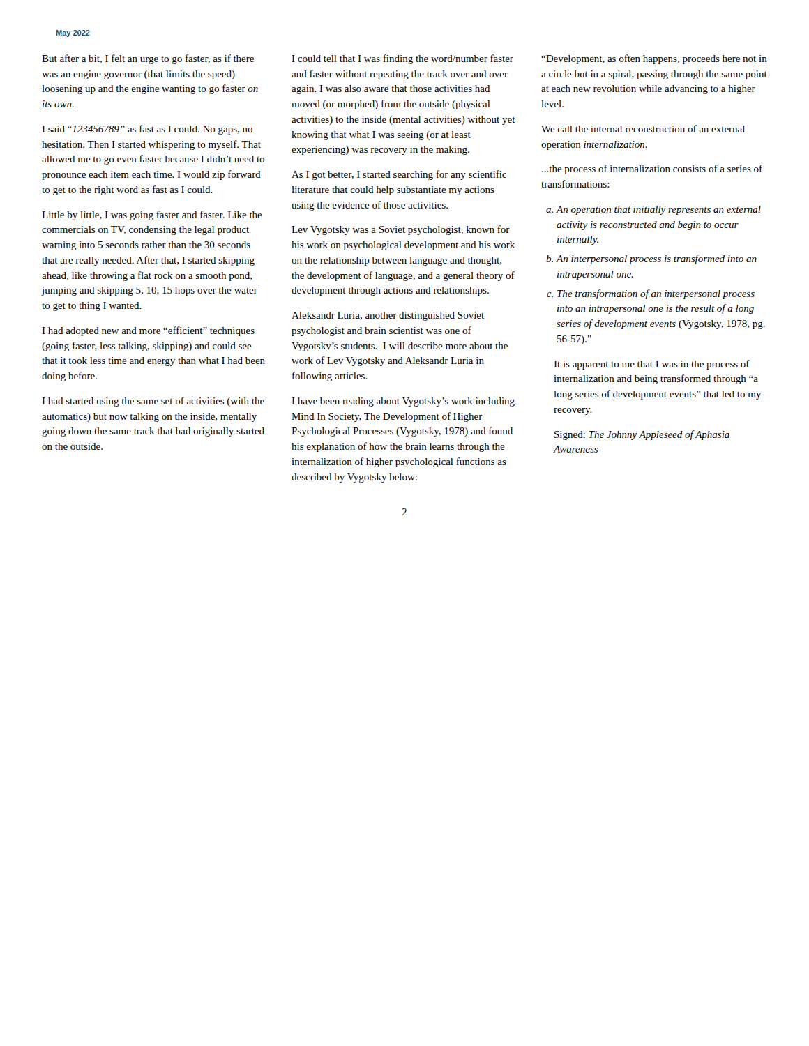May 2022
But after a bit, I felt an urge to go faster, as if there was an engine governor (that limits the speed) loosening up and the engine wanting to go faster on its own.
I said “123456789” as fast as I could. No gaps, no hesitation. Then I started whispering to myself. That allowed me to go even faster because I didn’t need to pronounce each item each time. I would zip forward to get to the right word as fast as I could.
Little by little, I was going faster and faster. Like the commercials on TV, condensing the legal product warning into 5 seconds rather than the 30 seconds that are really needed. After that, I started skipping ahead, like throwing a flat rock on a smooth pond, jumping and skipping 5, 10, 15 hops over the water to get to thing I wanted.
I had adopted new and more “efficient” techniques (going faster, less talking, skipping) and could see that it took less time and energy than what I had been doing before.
I had started using the same set of activities (with the automatics) but now talking on the inside, mentally going down the same track that had originally started on the outside.
I could tell that I was finding the word/number faster and faster without repeating the track over and over again. I was also aware that those activities had moved (or morphed) from the outside (physical activities) to the inside (mental activities) without yet knowing that what I was seeing (or at least experiencing) was recovery in the making.
As I got better, I started searching for any scientific literature that could help substantiate my actions using the evidence of those activities.
Lev Vygotsky was a Soviet psychologist, known for his work on psychological development and his work on the relationship between language and thought, the development of language, and a general theory of development through actions and relationships.
Aleksandr Luria, another distinguished Soviet psychologist and brain scientist was one of Vygotsky’s students. I will describe more about the work of Lev Vygotsky and Aleksandr Luria in following articles.
I have been reading about Vygotsky’s work including Mind In Society, The Development of Higher Psychological Processes (Vygotsky, 1978) and found his explanation of how the brain learns through the internalization of higher psychological functions as described by Vygotsky below:
“Development, as often happens, proceeds here not in a circle but in a spiral, passing through the same point at each new revolution while advancing to a higher level.
We call the internal reconstruction of an external operation internalization.
...the process of internalization consists of a series of transformations:
An operation that initially represents an external activity is reconstructed and begin to occur internally.
An interpersonal process is transformed into an intrapersonal one.
The transformation of an interpersonal process into an intrapersonal one is the result of a long series of development events (Vygotsky, 1978, pg. 56-57).”
It is apparent to me that I was in the process of internalization and being transformed through “a long series of development events” that led to my recovery.
Signed: The Johnny Appleseed of Aphasia Awareness
2